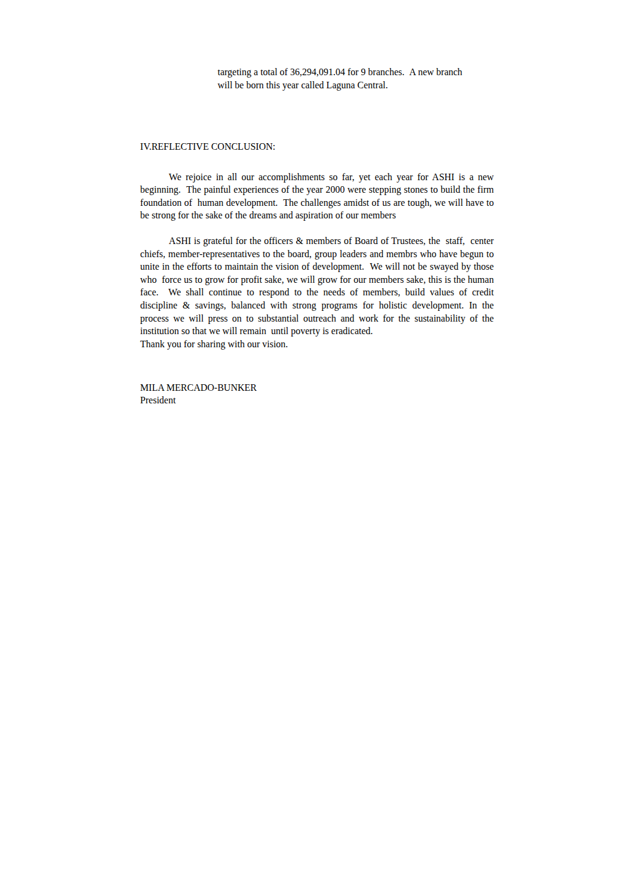targeting a total of 36,294,091.04 for 9 branches. A new branch will be born this year called Laguna Central.
IV.REFLECTIVE CONCLUSION:
We rejoice in all our accomplishments so far, yet each year for ASHI is a new beginning. The painful experiences of the year 2000 were stepping stones to build the firm foundation of human development. The challenges amidst of us are tough, we will have to be strong for the sake of the dreams and aspiration of our members
ASHI is grateful for the officers & members of Board of Trustees, the staff, center chiefs, member-representatives to the board, group leaders and membrs who have begun to unite in the efforts to maintain the vision of development. We will not be swayed by those who force us to grow for profit sake, we will grow for our members sake, this is the human face. We shall continue to respond to the needs of members, build values of credit discipline & savings, balanced with strong programs for holistic development. In the process we will press on to substantial outreach and work for the sustainability of the institution so that we will remain until poverty is eradicated.
Thank you for sharing with our vision.
Mila Mercado-Bunker
President